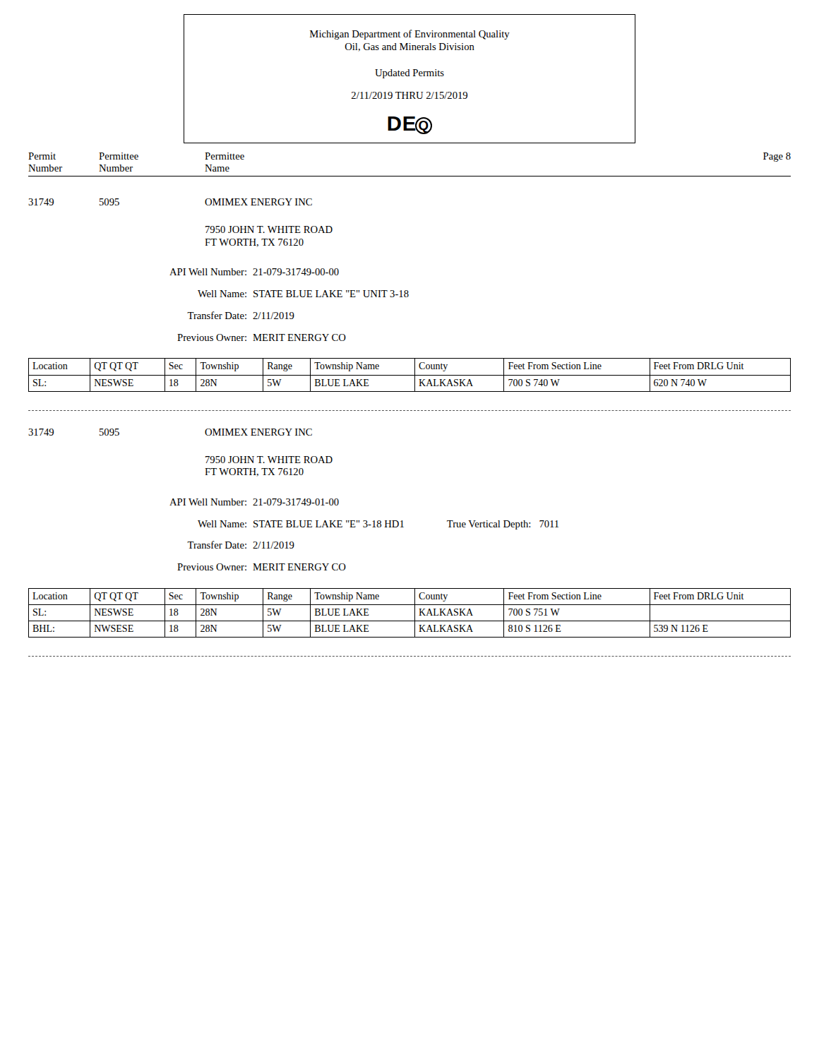Michigan Department of Environmental Quality
Oil, Gas and Minerals Division
Updated Permits
2/11/2019 THRU 2/15/2019
DEQ
Permit
Number
Permittee
Number
Permittee
Name
Page 8
31749
5095
OMIMEX ENERGY INC
7950 JOHN T. WHITE ROAD
FT WORTH, TX 76120
API Well Number: 21-079-31749-00-00
Well Name: STATE BLUE LAKE "E" UNIT 3-18
Transfer Date: 2/11/2019
Previous Owner: MERIT ENERGY CO
| Location | QT QT QT | Sec | Township | Range | Township Name | County | Feet From Section Line | Feet From DRLG Unit |
| --- | --- | --- | --- | --- | --- | --- | --- | --- |
| SL: | NESWSE | 18 | 28N | 5W | BLUE LAKE | KALKASKA | 700 S 740 W | 620 N 740 W |
31749
5095
OMIMEX ENERGY INC
7950 JOHN T. WHITE ROAD
FT WORTH, TX 76120
API Well Number: 21-079-31749-01-00
Well Name: STATE BLUE LAKE "E" 3-18 HD1True Vertical Depth: 7011
Transfer Date: 2/11/2019
Previous Owner: MERIT ENERGY CO
| Location | QT QT QT | Sec | Township | Range | Township Name | County | Feet From Section Line | Feet From DRLG Unit |
| --- | --- | --- | --- | --- | --- | --- | --- | --- |
| SL: | NESWSE | 18 | 28N | 5W | BLUE LAKE | KALKASKA | 700 S 751 W | |
| BHL: | NWSESE | 18 | 28N | 5W | BLUE LAKE | KALKASKA | 810 S 1126 E | 539 N 1126 E |